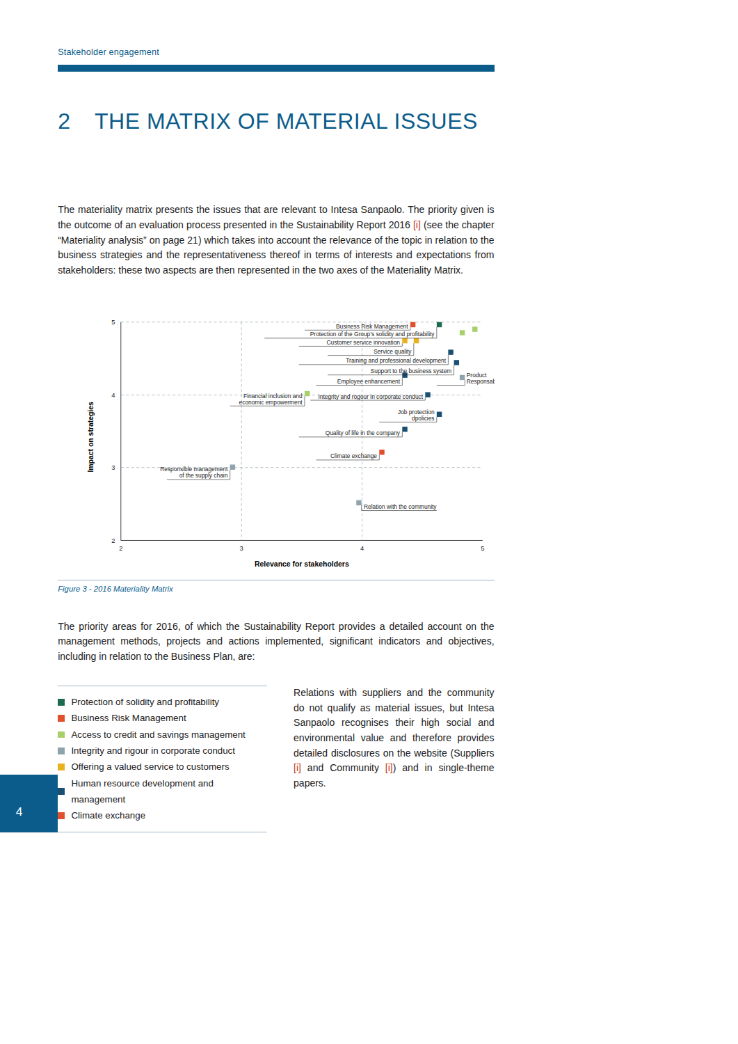Stakeholder engagement
2 THE MATRIX OF MATERIAL ISSUES
The materiality matrix presents the issues that are relevant to Intesa Sanpaolo. The priority given is the outcome of an evaluation process presented in the Sustainability Report 2016 [i] (see the chapter “Materiality analysis” on page 21) which takes into account the relevance of the topic in relation to the business strategies and the representativeness thereof in terms of interests and expectations from stakeholders: these two aspects are then represented in the two axes of the Materiality Matrix.
5 4 3 2 2 3 4 5 Impact on strategies Relevance for stakeholders Business Risk Management Protection of the Group’s solidity and profitability Customer service innovation Service quality Training and professional development Support to the business system Product Responsability Employee enhancement Financial inclusion and economic empowerment Integrity and rogour in corporate conduct Job protection dpolicies Quality of life in the company Climate exchange Responsible management of the supply chain Relation with the community
Figure 3 - 2016 Materiality Matrix
The priority areas for 2016, of which the Sustainability Report provides a detailed account on the management methods, projects and actions implemented, significant indicators and objectives, including in relation to the Business Plan, are:
Protection of solidity and profitability
Business Risk Management
Access to credit and savings management
Integrity and rigour in corporate conduct
Offering a valued service to customers
Human resource development and management
Climate exchange
Relations with suppliers and the community do not qualify as material issues, but Intesa Sanpaolo recognises their high social and environmental value and therefore provides detailed disclosures on the website (Suppliers [i] and Community [i]) and in single-theme papers.
4